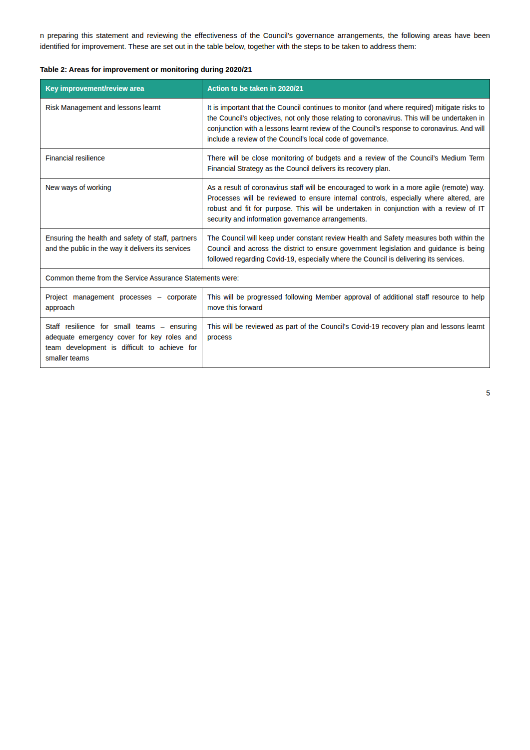n preparing this statement and reviewing the effectiveness of the Council’s governance arrangements, the following areas have been identified for improvement. These are set out in the table below, together with the steps to be taken to address them:
Table 2: Areas for improvement or monitoring during 2020/21
| Key improvement/review area | Action to be taken in 2020/21 |
| --- | --- |
| Risk Management and lessons learnt | It is important that the Council continues to monitor (and where required) mitigate risks to the Council’s objectives, not only those relating to coronavirus. This will be undertaken in conjunction with a lessons learnt review of the Council’s response to coronavirus. And will include a review of the Council’s local code of governance. |
| Financial resilience | There will be close monitoring of budgets and a review of the Council’s Medium Term Financial Strategy as the Council delivers its recovery plan. |
| New ways of working | As a result of coronavirus staff will be encouraged to work in a more agile (remote) way. Processes will be reviewed to ensure internal controls, especially where altered, are robust and fit for purpose. This will be undertaken in conjunction with a review of IT security and information governance arrangements. |
| Ensuring the health and safety of staff, partners and the public in the way it delivers its services | The Council will keep under constant review Health and Safety measures both within the Council and across the district to ensure government legislation and guidance is being followed regarding Covid-19, especially where the Council is delivering its services. |
| Common theme from the Service Assurance Statements were: |
| Project management processes – corporate approach | This will be progressed following Member approval of additional staff resource to help move this forward |
| Staff resilience for small teams – ensuring adequate emergency cover for key roles and team development is difficult to achieve for smaller teams | This will be reviewed as part of the Council’s Covid-19 recovery plan and lessons learnt process |
5